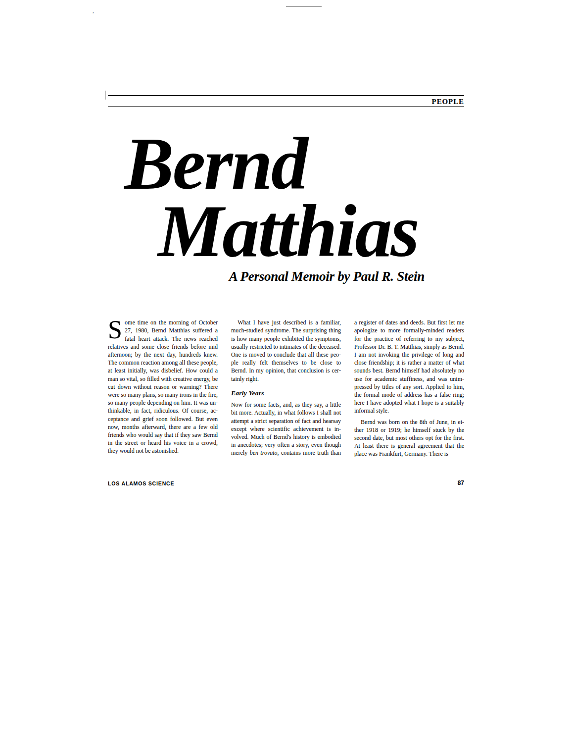,
PEOPLE
Bernd
Matthias
A Personal Memoir by Paul R. Stein
Some time on the morning of October 27, 1980, Bernd Matthias suffered a fatal heart attack. The news reached relatives and some close friends before mid afternoon; by the next day, hundreds knew. The common reaction among all these people, at least initially, was disbelief. How could a man so vital, so filled with creative energy, be cut down without reason or warning? There were so many plans, so many irons in the fire, so many people depending on him. It was unthinkable, in fact, ridiculous. Of course, acceptance and grief soon followed. But even now, months afterward, there are a few old friends who would say that if they saw Bernd in the street or heard his voice in a crowd, they would not be astonished.
What I have just described is a familiar, much-studied syndrome. The surprising thing is how many people exhibited the symptoms, usually restricted to intimates of the deceased. One is moved to conclude that all these people really felt themselves to be close to Bernd. In my opinion, that conclusion is certainly right.
Early Years
Now for some facts, and, as they say, a little bit more. Actually, in what follows I shall not attempt a strict separation of fact and hearsay except where scientific achievement is involved. Much of Bernd's history is embodied in anecdotes; very often a story, even though merely ben trovato, contains more truth than a register of dates and deeds. But first let me apologize to more formally-minded readers for the practice of referring to my subject, Professor Dr. B. T. Matthias, simply as Bernd. I am not invoking the privilege of long and close friendship; it is rather a matter of what sounds best. Bernd himself had absolutely no use for academic stuffiness, and was unimpressed by titles of any sort. Applied to him, the formal mode of address has a false ring; here I have adopted what I hope is a suitably informal style.
Bernd was born on the 8th of June, in either 1918 or 1919; he himself stuck by the second date, but most others opt for the first. At least there is general agreement that the place was Frankfurt, Germany. There is
LOS ALAMOS SCIENCE
87